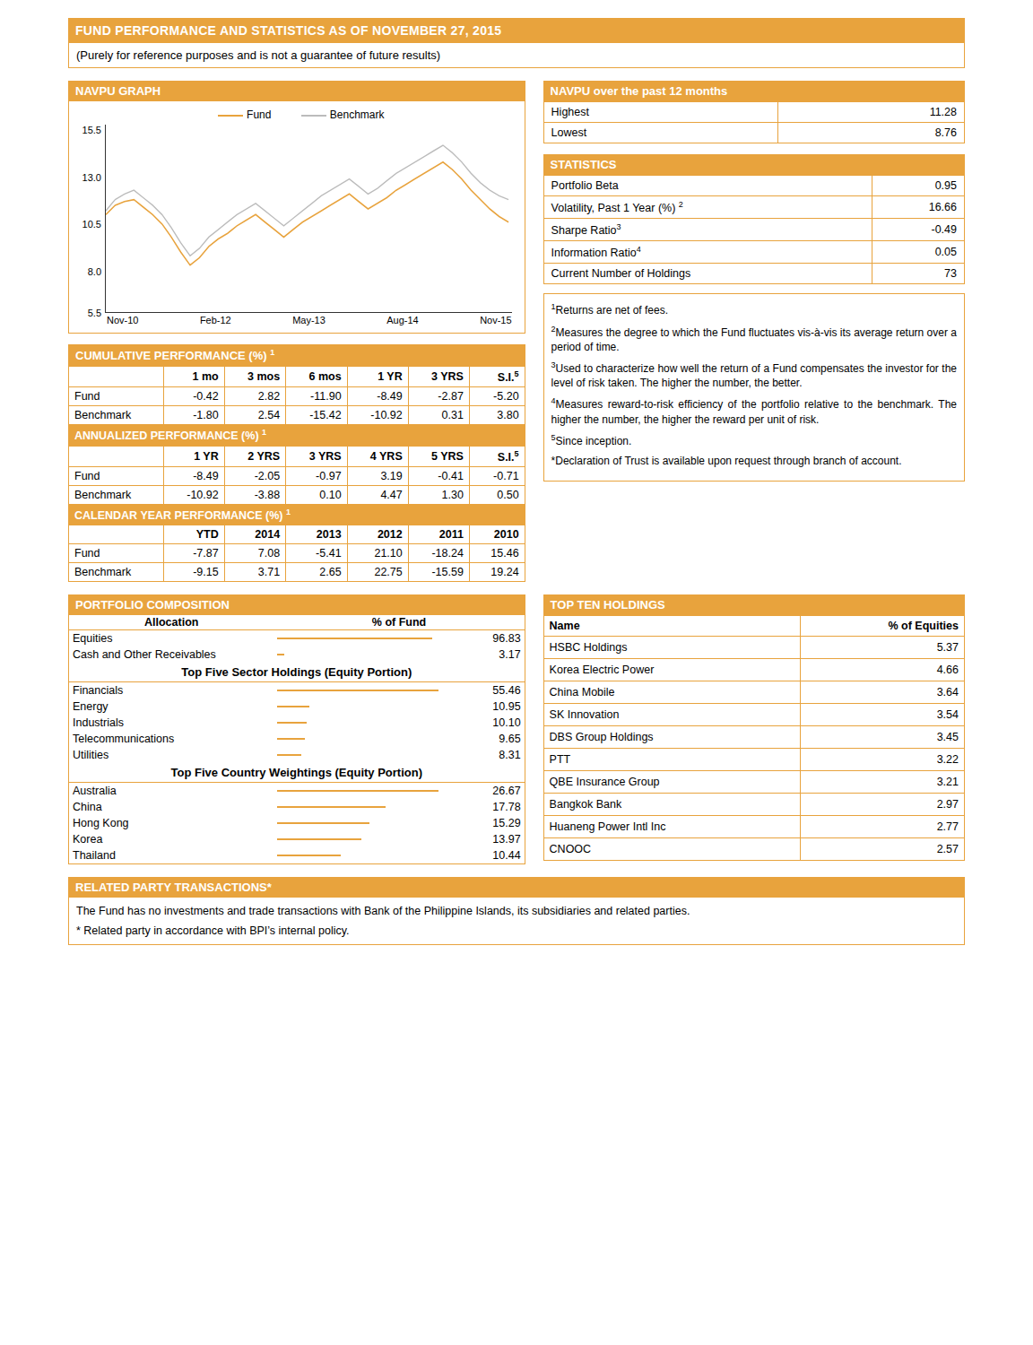FUND PERFORMANCE AND STATISTICS AS OF NOVEMBER 27, 2015
(Purely for reference purposes and is not a guarantee of future results)
NAVPU GRAPH
Fund Benchmark
15.5
13.0
10.5
8.0
5.5
Nov-10 Feb-12 May-13 Aug-14 Nov-15
CUMULATIVE PERFORMANCE (%) 1
| | 1 mo | 3 mos | 6 mos | 1 YR | 3 YRS | S.I. 5 |
| --- | --- | --- | --- | --- | --- | --- |
| Fund | -0.42 | 2.82 | -11.90 | -8.49 | -2.87 | -5.20 |
| Benchmark | -1.80 | 2.54 | -15.42 | -10.92 | 0.31 | 3.80 |
| ANNUALIZED PERFORMANCE (%) 1 |
| | 1 YR | 2 YRS | 3 YRS | 4 YRS | 5 YRS | S.I. 5 |
| Fund | -8.49 | -2.05 | -0.97 | 3.19 | -0.41 | -0.71 |
| Benchmark | -10.92 | -3.88 | 0.10 | 4.47 | 1.30 | 0.50 |
| CALENDAR YEAR PERFORMANCE (%) 1 |
| | YTD | 2014 | 2013 | 2012 | 2011 | 2010 |
| Fund | -7.87 | 7.08 | -5.41 | 21.10 | -18.24 | 15.46 |
| Benchmark | -9.15 | 3.71 | 2.65 | 22.75 | -15.59 | 19.24 |
NAVPU over the past 12 months
| Highest | 11.28 |
| Lowest | 8.76 |
STATISTICS
| Portfolio Beta | 0.95 |
| Volatility, Past 1 Year (%) 2 | 16.66 |
| Sharpe Ratio 3 | -0.49 |
| Information Ratio 4 | 0.05 |
| Current Number of Holdings | 73 |
1Returns are net of fees.
2Measures the degree to which the Fund fluctuates vis-à-vis its average return over a period of time.
3Used to characterize how well the return of a Fund compensates the investor for the level of risk taken. The higher the number, the better.
4Measures reward-to-risk efficiency of the portfolio relative to the benchmark. The higher the number, the higher the reward per unit of risk.
5Since inception.
*Declaration of Trust is available upon request through branch of account.
PORTFOLIO COMPOSITION
| Allocation | % of Fund |
| Equities | | 96.83 |
| Cash and Other Receivables | | 3.17 |
Top Five Sector Holdings (Equity Portion)
| Financials | | 55.46 |
| Energy | | 10.95 |
| Industrials | | 10.10 |
| Telecommunications | | 9.65 |
| Utilities | | 8.31 |
Top Five Country Weightings (Equity Portion)
| Australia | | 26.67 |
| China | | 17.78 |
| Hong Kong | | 15.29 |
| Korea | | 13.97 |
| Thailand | | 10.44 |
TOP TEN HOLDINGS
| Name | % of Equities |
| --- | --- |
| HSBC Holdings | 5.37 |
| Korea Electric Power | 4.66 |
| China Mobile | 3.64 |
| SK Innovation | 3.54 |
| DBS Group Holdings | 3.45 |
| PTT | 3.22 |
| QBE Insurance Group | 3.21 |
| Bangkok Bank | 2.97 |
| Huaneng Power Intl Inc | 2.77 |
| CNOOC | 2.57 |
RELATED PARTY TRANSACTIONS*
The Fund has no investments and trade transactions with Bank of the Philippine Islands, its subsidiaries and related parties.
* Related party in accordance with BPI’s internal policy.